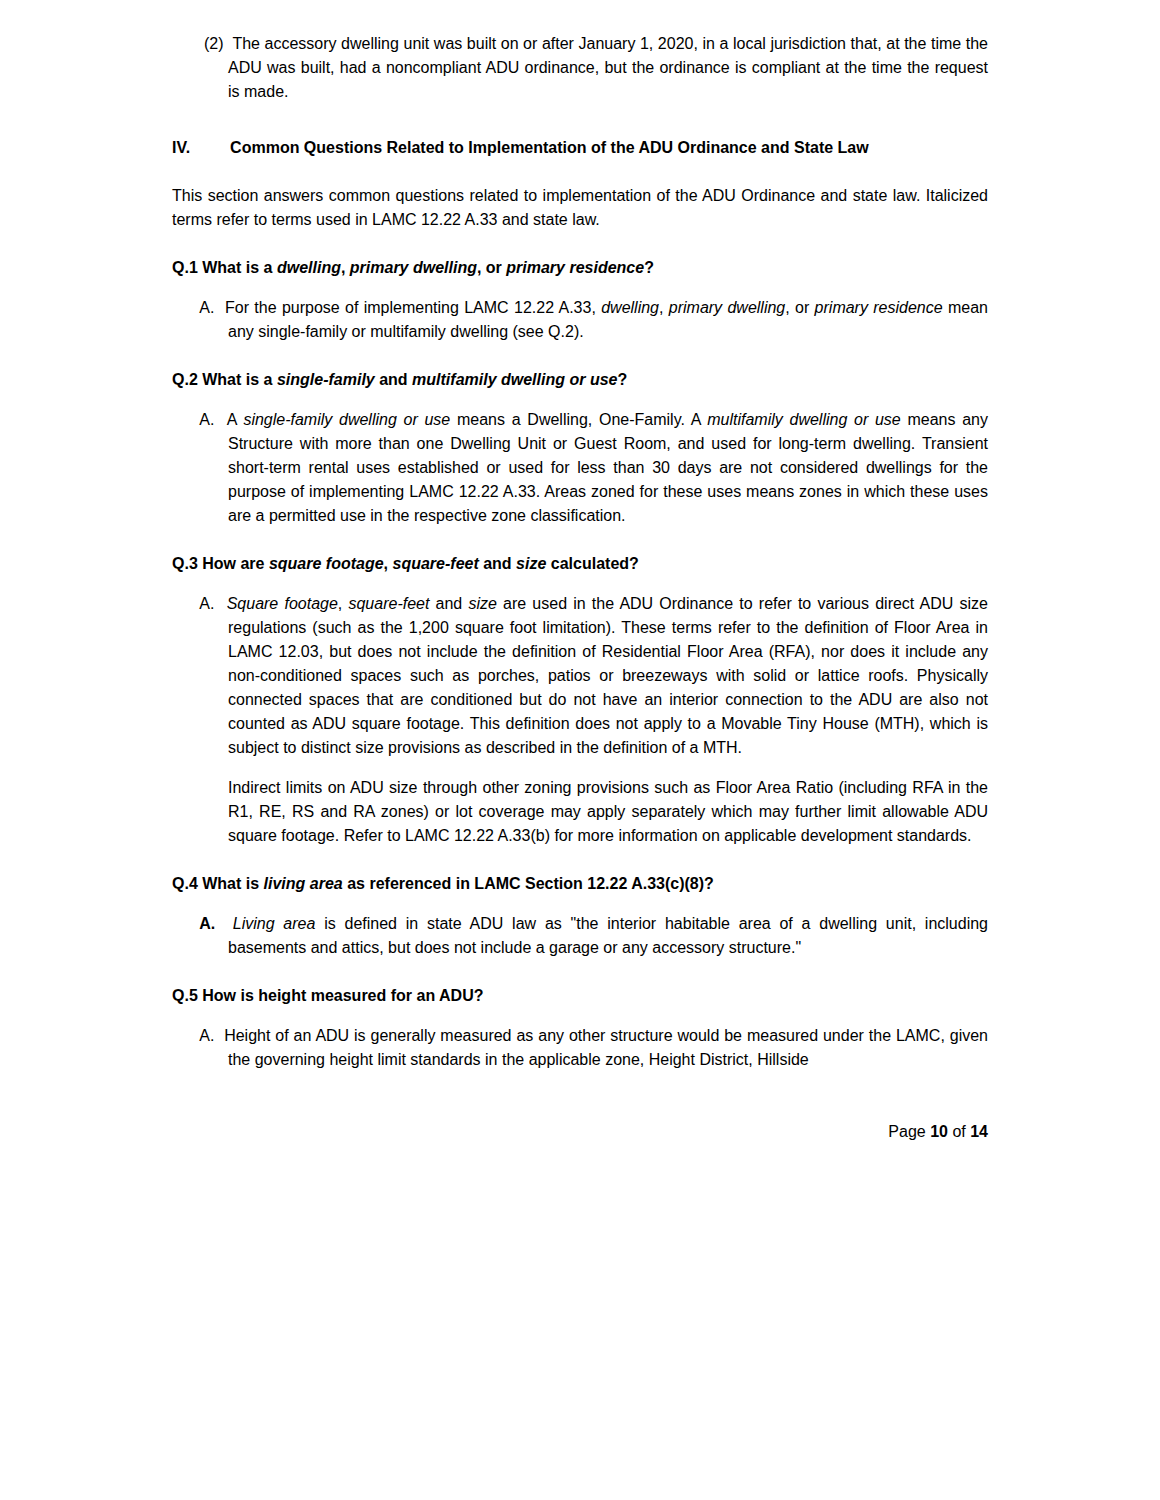(2) The accessory dwelling unit was built on or after January 1, 2020, in a local jurisdiction that, at the time the ADU was built, had a noncompliant ADU ordinance, but the ordinance is compliant at the time the request is made.
IV. Common Questions Related to Implementation of the ADU Ordinance and State Law
This section answers common questions related to implementation of the ADU Ordinance and state law. Italicized terms refer to terms used in LAMC 12.22 A.33 and state law.
Q.1 What is a dwelling, primary dwelling, or primary residence?
A. For the purpose of implementing LAMC 12.22 A.33, dwelling, primary dwelling, or primary residence mean any single-family or multifamily dwelling (see Q.2).
Q.2 What is a single-family and multifamily dwelling or use?
A. A single-family dwelling or use means a Dwelling, One-Family. A multifamily dwelling or use means any Structure with more than one Dwelling Unit or Guest Room, and used for long-term dwelling. Transient short-term rental uses established or used for less than 30 days are not considered dwellings for the purpose of implementing LAMC 12.22 A.33. Areas zoned for these uses means zones in which these uses are a permitted use in the respective zone classification.
Q.3 How are square footage, square-feet and size calculated?
A. Square footage, square-feet and size are used in the ADU Ordinance to refer to various direct ADU size regulations (such as the 1,200 square foot limitation). These terms refer to the definition of Floor Area in LAMC 12.03, but does not include the definition of Residential Floor Area (RFA), nor does it include any non-conditioned spaces such as porches, patios or breezeways with solid or lattice roofs. Physically connected spaces that are conditioned but do not have an interior connection to the ADU are also not counted as ADU square footage. This definition does not apply to a Movable Tiny House (MTH), which is subject to distinct size provisions as described in the definition of a MTH.
Indirect limits on ADU size through other zoning provisions such as Floor Area Ratio (including RFA in the R1, RE, RS and RA zones) or lot coverage may apply separately which may further limit allowable ADU square footage. Refer to LAMC 12.22 A.33(b) for more information on applicable development standards.
Q.4 What is living area as referenced in LAMC Section 12.22 A.33(c)(8)?
A. Living area is defined in state ADU law as "the interior habitable area of a dwelling unit, including basements and attics, but does not include a garage or any accessory structure."
Q.5 How is height measured for an ADU?
A. Height of an ADU is generally measured as any other structure would be measured under the LAMC, given the governing height limit standards in the applicable zone, Height District, Hillside
Page 10 of 14